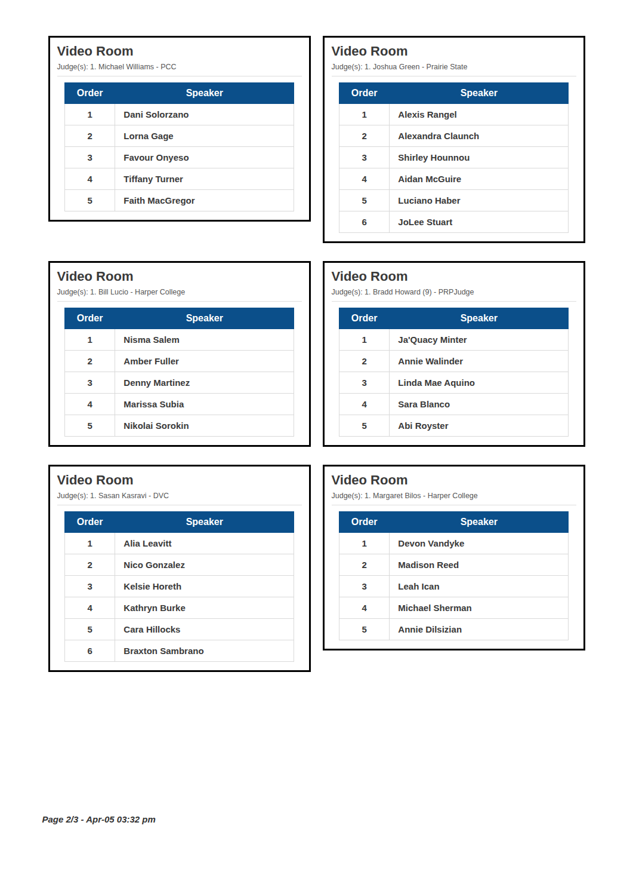Video Room
Judge(s): 1. Michael Williams - PCC
| Order | Speaker |
| --- | --- |
| 1 | Dani Solorzano |
| 2 | Lorna Gage |
| 3 | Favour Onyeso |
| 4 | Tiffany Turner |
| 5 | Faith MacGregor |
Video Room
Judge(s): 1. Joshua Green - Prairie State
| Order | Speaker |
| --- | --- |
| 1 | Alexis Rangel |
| 2 | Alexandra Claunch |
| 3 | Shirley Hounnou |
| 4 | Aidan McGuire |
| 5 | Luciano Haber |
| 6 | JoLee Stuart |
Video Room
Judge(s): 1. Bill Lucio - Harper College
| Order | Speaker |
| --- | --- |
| 1 | Nisma Salem |
| 2 | Amber Fuller |
| 3 | Denny Martinez |
| 4 | Marissa Subia |
| 5 | Nikolai Sorokin |
Video Room
Judge(s): 1. Bradd Howard (9) - PRPJudge
| Order | Speaker |
| --- | --- |
| 1 | Ja'Quacy Minter |
| 2 | Annie Walinder |
| 3 | Linda Mae Aquino |
| 4 | Sara Blanco |
| 5 | Abi Royster |
Video Room
Judge(s): 1. Sasan Kasravi - DVC
| Order | Speaker |
| --- | --- |
| 1 | Alia Leavitt |
| 2 | Nico Gonzalez |
| 3 | Kelsie Horeth |
| 4 | Kathryn Burke |
| 5 | Cara Hillocks |
| 6 | Braxton Sambrano |
Video Room
Judge(s): 1. Margaret Bilos - Harper College
| Order | Speaker |
| --- | --- |
| 1 | Devon Vandyke |
| 2 | Madison Reed |
| 3 | Leah Ican |
| 4 | Michael Sherman |
| 5 | Annie Dilsizian |
Page 2/3 - Apr-05 03:32 pm